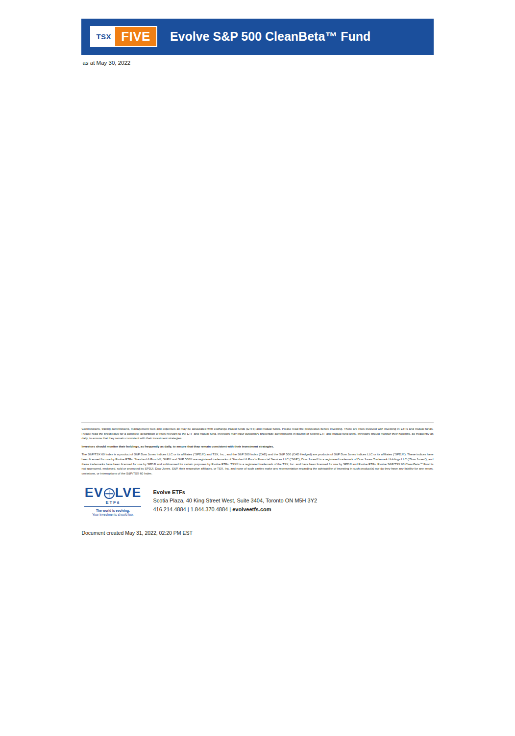TSX
FIVE
Evolve S&P 500 CleanBeta™ Fund
as at May 30, 2022
Commissions, trailing commissions, management fees and expenses all may be associated with exchange-traded funds (ETFs) and mutual funds. Please read the prospectus before investing. There are risks involved with investing in ETFs and mutual funds. Please read the prospectus for a complete description of risks relevant to the ETF and mutual fund. Investors may incur customary brokerage commissions in buying or selling ETF and mutual fund units. Investors should monitor their holdings, as frequently as daily, to ensure that they remain consistent with their investment strategies.
Investors should monitor their holdings, as frequently as daily, to ensure that they remain consistent with their investment strategies.
The S&P/TSX 60 Index is a product of S&P Dow Jones Indices LLC or its affiliates (“SPDJI”) and TSX, Inc., and the S&P 500 Index (CAD) and the S&P 500 (CAD Hedged) are products of S&P Dow Jones Indices LLC or its affiliates (“SPDJI”). These indices have been licensed for use by Evolve ETFs. Standard & Poor’s®, S&P® and S&P 500® are registered trademarks of Standard & Poor’s Financial Services LLC (“S&P”); Dow Jones® is a registered trademark of Dow Jones Trademark Holdings LLC (“Dow Jones”); and these trademarks have been licensed for use by SPDJI and sublicensed for certain purposes by Evolve ETFs. TSX® is a registered trademark of the TSX, Inc. and have been licensed for use by SPDJI and Evolve ETFs. Evolve S&P/TSX 60 CleanBeta™ Fund is not sponsored, endorsed, sold or promoted by SPDJI, Dow Jones, S&P, their respective affiliates, or TSX, Inc. and none of such parties make any representation regarding the advisability of investing in such product(s) nor do they have any liability for any errors, omissions, or interruptions of the S&P/TSX 60 Index.
EV LVE
ETFs
The world is evolving.
Your investments should too.
Evolve ETFs
Scotia Plaza, 40 King Street West, Suite 3404, Toronto ON M5H 3Y2
416.214.4884 | 1.844.370.4884 | evolveetfs.com
Document created May 31, 2022, 02:20 PM EST